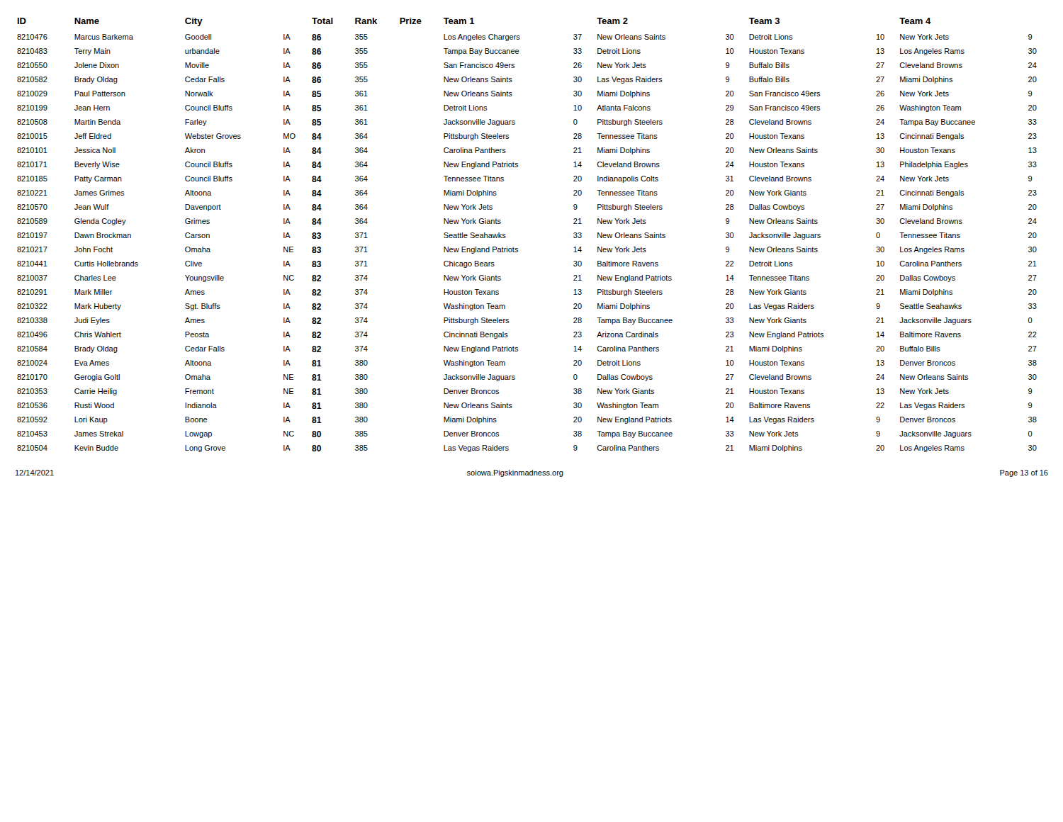| ID | Name | City | | Total | Rank | Prize | Team 1 | Team 2 | Team 3 | Team 4 |
| --- | --- | --- | --- | --- | --- | --- | --- | --- | --- | --- |
| 8210476 | Marcus Barkema | Goodell | IA | 86 | 355 | | Los Angeles Chargers | 37 | New Orleans Saints | 30 | Detroit Lions | 10 | New York Jets | 9 |
| 8210483 | Terry Main | urbandale | IA | 86 | 355 | | Tampa Bay Buccanee | 33 | Detroit Lions | 10 | Houston Texans | 13 | Los Angeles Rams | 30 |
| 8210550 | Jolene Dixon | Moville | IA | 86 | 355 | | San Francisco 49ers | 26 | New York Jets | 9 | Buffalo Bills | 27 | Cleveland Browns | 24 |
| 8210582 | Brady Oldag | Cedar Falls | IA | 86 | 355 | | New Orleans Saints | 30 | Las Vegas Raiders | 9 | Buffalo Bills | 27 | Miami Dolphins | 20 |
| 8210029 | Paul Patterson | Norwalk | IA | 85 | 361 | | New Orleans Saints | 30 | Miami Dolphins | 20 | San Francisco 49ers | 26 | New York Jets | 9 |
| 8210199 | Jean Hern | Council Bluffs | IA | 85 | 361 | | Detroit Lions | 10 | Atlanta Falcons | 29 | San Francisco 49ers | 26 | Washington Team | 20 |
| 8210508 | Martin Benda | Farley | IA | 85 | 361 | | Jacksonville Jaguars | 0 | Pittsburgh Steelers | 28 | Cleveland Browns | 24 | Tampa Bay Buccanee | 33 |
| 8210015 | Jeff Eldred | Webster Groves | MO | 84 | 364 | | Pittsburgh Steelers | 28 | Tennessee Titans | 20 | Houston Texans | 13 | Cincinnati Bengals | 23 |
| 8210101 | Jessica Noll | Akron | IA | 84 | 364 | | Carolina Panthers | 21 | Miami Dolphins | 20 | New Orleans Saints | 30 | Houston Texans | 13 |
| 8210171 | Beverly Wise | Council Bluffs | IA | 84 | 364 | | New England Patriots | 14 | Cleveland Browns | 24 | Houston Texans | 13 | Philadelphia Eagles | 33 |
| 8210185 | Patty Carman | Council Bluffs | IA | 84 | 364 | | Tennessee Titans | 20 | Indianapolis Colts | 31 | Cleveland Browns | 24 | New York Jets | 9 |
| 8210221 | James Grimes | Altoona | IA | 84 | 364 | | Miami Dolphins | 20 | Tennessee Titans | 20 | New York Giants | 21 | Cincinnati Bengals | 23 |
| 8210570 | Jean Wulf | Davenport | IA | 84 | 364 | | New York Jets | 9 | Pittsburgh Steelers | 28 | Dallas Cowboys | 27 | Miami Dolphins | 20 |
| 8210589 | Glenda Cogley | Grimes | IA | 84 | 364 | | New York Giants | 21 | New York Jets | 9 | New Orleans Saints | 30 | Cleveland Browns | 24 |
| 8210197 | Dawn Brockman | Carson | IA | 83 | 371 | | Seattle Seahawks | 33 | New Orleans Saints | 30 | Jacksonville Jaguars | 0 | Tennessee Titans | 20 |
| 8210217 | John Focht | Omaha | NE | 83 | 371 | | New England Patriots | 14 | New York Jets | 9 | New Orleans Saints | 30 | Los Angeles Rams | 30 |
| 8210441 | Curtis Hollebrands | Clive | IA | 83 | 371 | | Chicago Bears | 30 | Baltimore Ravens | 22 | Detroit Lions | 10 | Carolina Panthers | 21 |
| 8210037 | Charles Lee | Youngsville | NC | 82 | 374 | | New York Giants | 21 | New England Patriots | 14 | Tennessee Titans | 20 | Dallas Cowboys | 27 |
| 8210291 | Mark Miller | Ames | IA | 82 | 374 | | Houston Texans | 13 | Pittsburgh Steelers | 28 | New York Giants | 21 | Miami Dolphins | 20 |
| 8210322 | Mark Huberty | Sgt. Bluffs | IA | 82 | 374 | | Washington Team | 20 | Miami Dolphins | 20 | Las Vegas Raiders | 9 | Seattle Seahawks | 33 |
| 8210338 | Judi Eyles | Ames | IA | 82 | 374 | | Pittsburgh Steelers | 28 | Tampa Bay Buccanee | 33 | New York Giants | 21 | Jacksonville Jaguars | 0 |
| 8210496 | Chris Wahlert | Peosta | IA | 82 | 374 | | Cincinnati Bengals | 23 | Arizona Cardinals | 23 | New England Patriots | 14 | Baltimore Ravens | 22 |
| 8210584 | Brady Oldag | Cedar Falls | IA | 82 | 374 | | New England Patriots | 14 | Carolina Panthers | 21 | Miami Dolphins | 20 | Buffalo Bills | 27 |
| 8210024 | Eva Ames | Altoona | IA | 81 | 380 | | Washington Team | 20 | Detroit Lions | 10 | Houston Texans | 13 | Denver Broncos | 38 |
| 8210170 | Gerogia Goltl | Omaha | NE | 81 | 380 | | Jacksonville Jaguars | 0 | Dallas Cowboys | 27 | Cleveland Browns | 24 | New Orleans Saints | 30 |
| 8210353 | Carrie Heilig | Fremont | NE | 81 | 380 | | Denver Broncos | 38 | New York Giants | 21 | Houston Texans | 13 | New York Jets | 9 |
| 8210536 | Rusti Wood | Indianola | IA | 81 | 380 | | New Orleans Saints | 30 | Washington Team | 20 | Baltimore Ravens | 22 | Las Vegas Raiders | 9 |
| 8210592 | Lori Kaup | Boone | IA | 81 | 380 | | Miami Dolphins | 20 | New England Patriots | 14 | Las Vegas Raiders | 9 | Denver Broncos | 38 |
| 8210453 | James Strekal | Lowgap | NC | 80 | 385 | | Denver Broncos | 38 | Tampa Bay Buccanee | 33 | New York Jets | 9 | Jacksonville Jaguars | 0 |
| 8210504 | Kevin Budde | Long Grove | IA | 80 | 385 | | Las Vegas Raiders | 9 | Carolina Panthers | 21 | Miami Dolphins | 20 | Los Angeles Rams | 30 |
| 12/14/2021 | soiowa.Pigskinmadness.org | Page 13 of 16 |